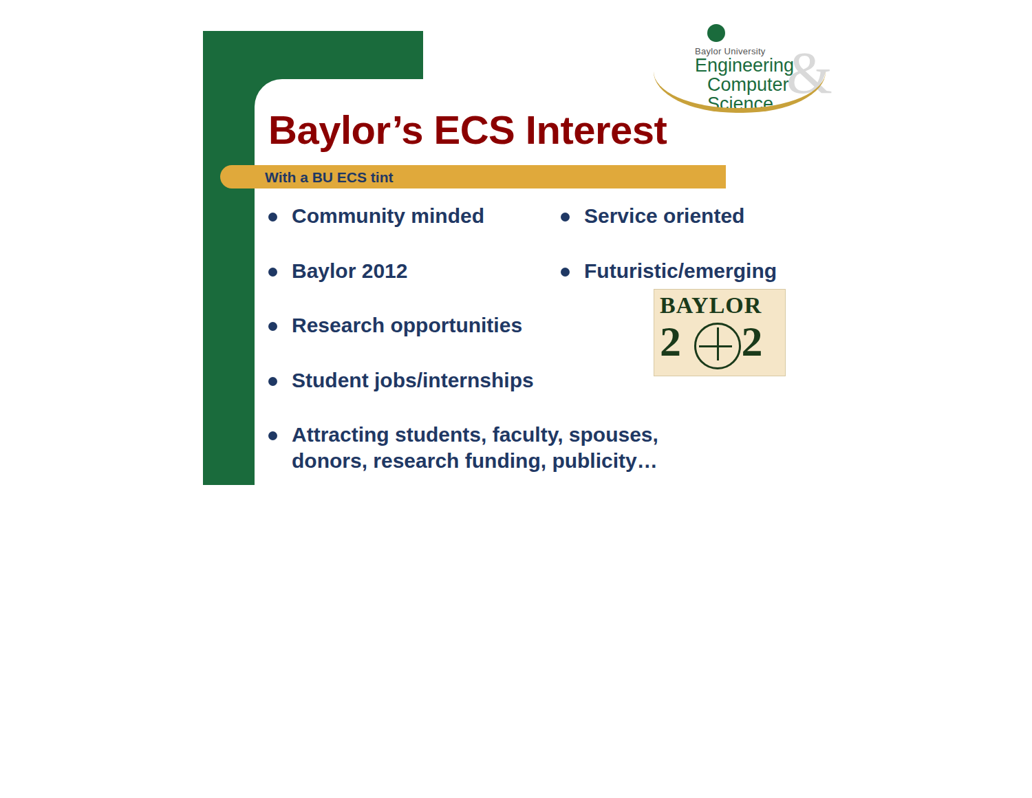&
Baylor University
Engineering
Computer Science
Baylor’s ECS Interest
With a BU ECS tint
Community minded
Baylor 2012
Research opportunities
Student jobs/internships
Attracting students, faculty, spouses, donors, research funding, publicity…
Service oriented
Futuristic/emerging
BAYLOR
2 12